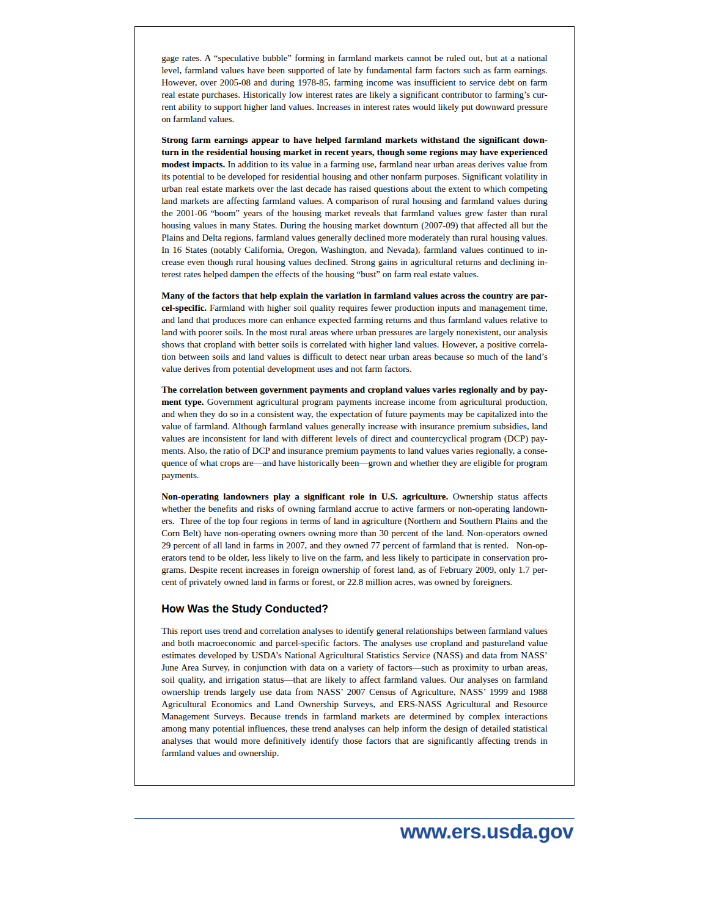gage rates. A “speculative bubble” forming in farmland markets cannot be ruled out, but at a national level, farmland values have been supported of late by fundamental farm factors such as farm earnings. However, over 2005-08 and during 1978-85, farming income was insufficient to service debt on farm real estate purchases. Historically low interest rates are likely a significant contributor to farming’s current ability to support higher land values. Increases in interest rates would likely put downward pressure on farmland values.
Strong farm earnings appear to have helped farmland markets withstand the significant downturn in the residential housing market in recent years, though some regions may have experienced modest impacts. In addition to its value in a farming use, farmland near urban areas derives value from its potential to be developed for residential housing and other nonfarm purposes. Significant volatility in urban real estate markets over the last decade has raised questions about the extent to which competing land markets are affecting farmland values. A comparison of rural housing and farmland values during the 2001-06 “boom” years of the housing market reveals that farmland values grew faster than rural housing values in many States. During the housing market downturn (2007-09) that affected all but the Plains and Delta regions, farmland values generally declined more moderately than rural housing values. In 16 States (notably California, Oregon, Washington, and Nevada), farmland values continued to increase even though rural housing values declined. Strong gains in agricultural returns and declining interest rates helped dampen the effects of the housing “bust” on farm real estate values.
Many of the factors that help explain the variation in farmland values across the country are parcel-specific. Farmland with higher soil quality requires fewer production inputs and management time, and land that produces more can enhance expected farming returns and thus farmland values relative to land with poorer soils. In the most rural areas where urban pressures are largely nonexistent, our analysis shows that cropland with better soils is correlated with higher land values. However, a positive correlation between soils and land values is difficult to detect near urban areas because so much of the land’s value derives from potential development uses and not farm factors.
The correlation between government payments and cropland values varies regionally and by payment type. Government agricultural program payments increase income from agricultural production, and when they do so in a consistent way, the expectation of future payments may be capitalized into the value of farmland. Although farmland values generally increase with insurance premium subsidies, land values are inconsistent for land with different levels of direct and countercyclical program (DCP) payments. Also, the ratio of DCP and insurance premium payments to land values varies regionally, a consequence of what crops are—and have historically been—grown and whether they are eligible for program payments.
Non-operating landowners play a significant role in U.S. agriculture. Ownership status affects whether the benefits and risks of owning farmland accrue to active farmers or non-operating landowners. Three of the top four regions in terms of land in agriculture (Northern and Southern Plains and the Corn Belt) have non-operating owners owning more than 30 percent of the land. Non-operators owned 29 percent of all land in farms in 2007, and they owned 77 percent of farmland that is rented. Non-operators tend to be older, less likely to live on the farm, and less likely to participate in conservation programs. Despite recent increases in foreign ownership of forest land, as of February 2009, only 1.7 percent of privately owned land in farms or forest, or 22.8 million acres, was owned by foreigners.
How Was the Study Conducted?
This report uses trend and correlation analyses to identify general relationships between farmland values and both macroeconomic and parcel-specific factors. The analyses use cropland and pastureland value estimates developed by USDA’s National Agricultural Statistics Service (NASS) and data from NASS’ June Area Survey, in conjunction with data on a variety of factors—such as proximity to urban areas, soil quality, and irrigation status—that are likely to affect farmland values. Our analyses on farmland ownership trends largely use data from NASS’ 2007 Census of Agriculture, NASS’ 1999 and 1988 Agricultural Economics and Land Ownership Surveys, and ERS-NASS Agricultural and Resource Management Surveys. Because trends in farmland markets are determined by complex interactions among many potential influences, these trend analyses can help inform the design of detailed statistical analyses that would more definitively identify those factors that are significantly affecting trends in farmland values and ownership.
www.ers.usda.gov